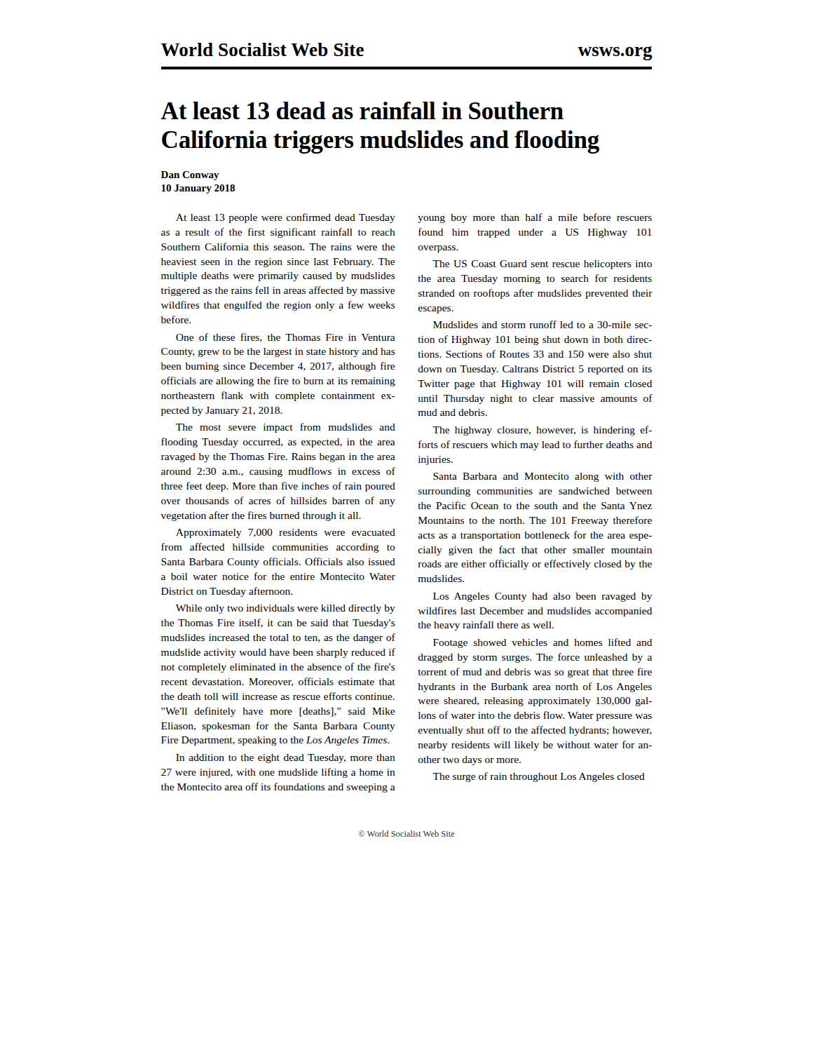World Socialist Web Site
wsws.org
At least 13 dead as rainfall in Southern California triggers mudslides and flooding
Dan Conway 10 January 2018
At least 13 people were confirmed dead Tuesday as a result of the first significant rainfall to reach Southern California this season. The rains were the heaviest seen in the region since last February. The multiple deaths were primarily caused by mudslides triggered as the rains fell in areas affected by massive wildfires that engulfed the region only a few weeks before.
One of these fires, the Thomas Fire in Ventura County, grew to be the largest in state history and has been burning since December 4, 2017, although fire officials are allowing the fire to burn at its remaining northeastern flank with complete containment expected by January 21, 2018.
The most severe impact from mudslides and flooding Tuesday occurred, as expected, in the area ravaged by the Thomas Fire. Rains began in the area around 2:30 a.m., causing mudflows in excess of three feet deep. More than five inches of rain poured over thousands of acres of hillsides barren of any vegetation after the fires burned through it all.
Approximately 7,000 residents were evacuated from affected hillside communities according to Santa Barbara County officials. Officials also issued a boil water notice for the entire Montecito Water District on Tuesday afternoon.
While only two individuals were killed directly by the Thomas Fire itself, it can be said that Tuesday's mudslides increased the total to ten, as the danger of mudslide activity would have been sharply reduced if not completely eliminated in the absence of the fire's recent devastation. Moreover, officials estimate that the death toll will increase as rescue efforts continue. "We'll definitely have more [deaths]," said Mike Eliason, spokesman for the Santa Barbara County Fire Department, speaking to the Los Angeles Times.
In addition to the eight dead Tuesday, more than 27 were injured, with one mudslide lifting a home in the Montecito area off its foundations and sweeping a young boy more than half a mile before rescuers found him trapped under a US Highway 101 overpass.
The US Coast Guard sent rescue helicopters into the area Tuesday morning to search for residents stranded on rooftops after mudslides prevented their escapes.
Mudslides and storm runoff led to a 30-mile section of Highway 101 being shut down in both directions. Sections of Routes 33 and 150 were also shut down on Tuesday. Caltrans District 5 reported on its Twitter page that Highway 101 will remain closed until Thursday night to clear massive amounts of mud and debris.
The highway closure, however, is hindering efforts of rescuers which may lead to further deaths and injuries.
Santa Barbara and Montecito along with other surrounding communities are sandwiched between the Pacific Ocean to the south and the Santa Ynez Mountains to the north. The 101 Freeway therefore acts as a transportation bottleneck for the area especially given the fact that other smaller mountain roads are either officially or effectively closed by the mudslides.
Los Angeles County had also been ravaged by wildfires last December and mudslides accompanied the heavy rainfall there as well.
Footage showed vehicles and homes lifted and dragged by storm surges. The force unleashed by a torrent of mud and debris was so great that three fire hydrants in the Burbank area north of Los Angeles were sheared, releasing approximately 130,000 gallons of water into the debris flow. Water pressure was eventually shut off to the affected hydrants; however, nearby residents will likely be without water for another two days or more.
The surge of rain throughout Los Angeles closed
© World Socialist Web Site